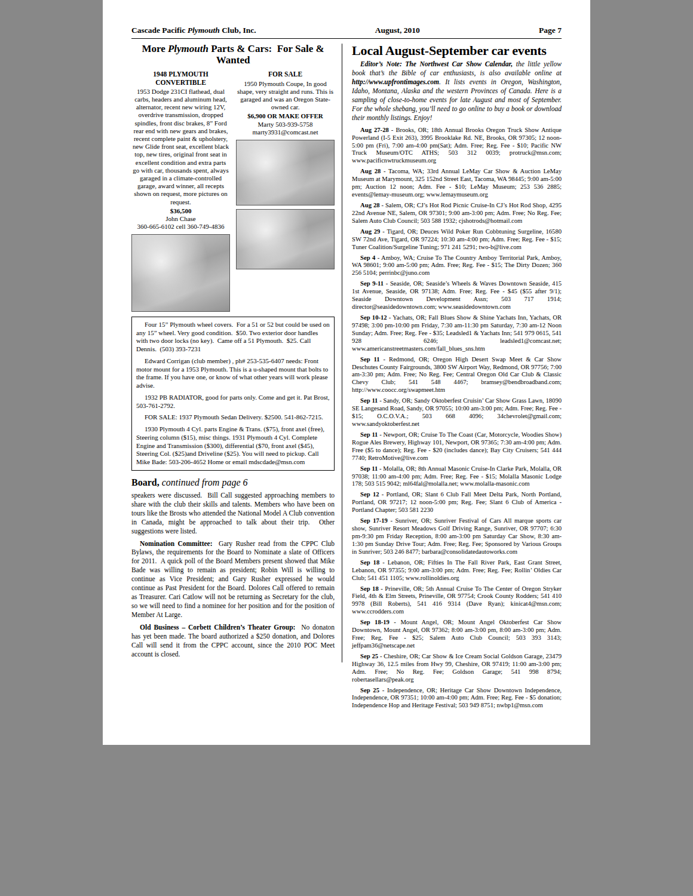Cascade Pacific Plymouth Club, Inc.
August, 2010
Page 7
More Plymouth Parts & Cars: For Sale & Wanted
1948 PLYMOUTH
CONVERTIBLE
1953 Dodge 231CI flathead, dual carbs, headers and aluminum head, alternator, recent new wiring 12V, overdrive transmission, dropped spindles, front disc brakes, 8” Ford rear end with new gears and brakes, recent complete paint & upholstery, new Glide front seat, excellent black top, new tires, original front seat in excellent condition and extra parts go with car, thousands spent, always garaged in a climate-controlled garage, award winner, all recepts shown on request, more pictures on request. $36,500 John Chase 360-665-6102 cell 360-749-4836
FOR SALE
1950 Plymouth Coupe, In good shape, very straight and runs. This is garaged and was an Oregon State-owned car. $6,900 OR MAKE OFFER Marty 503-939-5758 marty3931@comcast.net
Four 15” Plymouth wheel covers. For a 51 or 52 but could be used on any 15” wheel. Very good condition. $50. Two exterior door handles with two door locks (no key). Came off a 51 Plymouth. $25. Call Dennis. (503) 393-7231
Edward Corrigan (club member) , ph# 253-535-6407 needs: Front motor mount for a 1953 Plymouth. This is a u-shaped mount that bolts to the frame. If you have one, or know of what other years will work please advise.
1932 PB RADIATOR, good for parts only. Come and get it. Pat Brost, 503-761-2792.
FOR SALE: 1937 Plymouth Sedan Delivery. $2500. 541-862-7215.
1930 Plymouth 4 Cyl. parts Engine & Trans. ($75), front axel (free), Steering column ($15), misc things. 1931 Plymouth 4 Cyl. Complete Engine and Transmission ($300), differential ($70, front axel ($45), Steering Col. ($25)and Driveline ($25). You will need to pickup. Call Mike Bade: 503-206-4652 Home or email mdscdade@msn.com
Board, continued from page 6
speakers were discussed. Bill Call suggested approaching members to share with the club their skills and talents. Members who have been on tours like the Brosts who attended the National Model A Club convention in Canada, might be approached to talk about their trip. Other suggestions were listed.
Nomination Committee: Gary Rusher read from the CPPC Club Bylaws, the requirements for the Board to Nominate a slate of Officers for 2011. A quick poll of the Board Members present showed that Mike Bade was willing to remain as president; Robin Will is willing to continue as Vice President; and Gary Rusher expressed he would continue as Past President for the Board. Dolores Call offered to remain as Treasurer. Cari Catlow will not be returning as Secretary for the club, so we will need to find a nominee for her position and for the position of Member At Large.
Old Business – Corbett Children’s Theater Group: No donaton has yet been made. The board authorized a $250 donation, and Dolores Call will send it from the CPPC account, since the 2010 POC Meet account is closed.
Local August-September car events
Editor’s Note: The Northwest Car Show Calendar, the little yellow book that’s the Bible of car enthusiasts, is also available online at http://www.upfrontimages.com. It lists events in Oregon, Washington, Idaho, Montana, Alaska and the western Provinces of Canada. Here is a sampling of close-to-home events for late August and most of September. For the whole shebang, you’ll need to go online to buy a book or download their monthly listings. Enjoy!
Aug 27-28 - Brooks, OR; 18th Annual Brooks Oregon Truck Show Antique Powerland (I-5 Exit 263), 3995 Brooklake Rd. NE, Brooks, OR 97305; 12 noon-5:00 pm (Fri), 7:00 am-4:00 pm(Sat); Adm. Free; Reg. Fee - $10; Pacific NW Truck Museum/OTC ATHS; 503 312 0039; protruck@msn.com; www.pacificnwtruckmuseum.org
Aug 28 - Tacoma, WA; 33rd Annual LeMay Car Show & Auction LeMay Museum at Marymount, 325 152nd Street East, Tacoma, WA 98445; 9:00 am-5:00 pm; Auction 12 noon; Adm. Fee - $10; LeMay Museum; 253 536 2885; events@lemay-museum.org; www.lemaymuseum.org
Aug 28 - Salem, OR; CJ’s Hot Rod Picnic Cruise-In CJ’s Hot Rod Shop, 4295 22nd Avenue NE, Salem, OR 97301; 9:00 am-3:00 pm; Adm. Free; No Reg. Fee; Salem Auto Club Council; 503 588 1932; cjshotrods@hotmail.com
Aug 29 - Tigard, OR; Deuces Wild Poker Run Cobbtuning Surgeline, 16580 SW 72nd Ave, Tigard, OR 97224; 10:30 am-4:00 pm; Adm. Free; Reg. Fee - $15; Tuner Coalition/Surgeline Tuning; 971 241 5291; two-b@live.com
Sep 4 - Amboy, WA; Cruise To The Country Amboy Territorial Park, Amboy, WA 98601; 9:00 am-5:00 pm; Adm. Free; Reg. Fee - $15; The Dirty Dozen; 360 256 5104; perrinbc@juno.com
Sep 9-11 - Seaside, OR; Seaside’s Wheels & Waves Downtown Seaside, 415 1st Avenue, Seaside, OR 97138; Adm. Free; Reg. Fee - $45 ($55 after 9/1); Seaside Downtown Development Assn; 503 717 1914; director@seasidedowntown.com; www.seasidedowntown.com
Sep 10-12 - Yachats, OR; Fall Blues Show & Shine Yachats Inn, Yachats, OR 97498; 3:00 pm-10:00 pm Friday, 7:30 am-11:30 pm Saturday, 7:30 am-12 Noon Sunday; Adm. Free; Reg. Fee - $35; Leadsled1 & Yachats Inn; 541 979 0615, 541 928 6246; leadsled1@comcast.net; www.americanstreetmasters.com/fall_blues_sns.htm
Sep 11 - Redmond, OR; Oregon High Desert Swap Meet & Car Show Deschutes County Fairgrounds, 3800 SW Airport Way, Redmond, OR 97756; 7:00 am-3:30 pm; Adm. Free; No Reg. Fee; Central Oregon Old Car Club & Classic Chevy Club; 541 548 4467; bramsey@bendbroadband.com; http://www.coocc.org/swapmeet.htm
Sep 11 - Sandy, OR; Sandy Oktoberfest Cruisin’ Car Show Grass Lawn, 18090 SE Langesand Road, Sandy, OR 97055; 10:00 am-3:00 pm; Adm. Free; Reg. Fee - $15; O.C.O.V.A.; 503 668 4096; 34chevrolet@gmail.com; www.sandyoktoberfest.net
Sep 11 - Newport, OR; Cruise To The Coast (Car, Motorcycle, Woodies Show) Rogue Ales Brewery, Highway 101, Newport, OR 97365; 7:30 am-4:00 pm; Adm. Free ($5 to dance); Reg. Fee - $20 (includes dance); Bay City Cruisers; 541 444 7740; RetroMotive@live.com
Sep 11 - Molalla, OR; 8th Annual Masonic Cruise-In Clarke Park, Molalla, OR 97038; 11:00 am-4:00 pm; Adm. Free; Reg. Fee - $15; Molalla Masonic Lodge 178; 503 515 9042; ml64fal@molalla.net; www.molalla-masonic.com
Sep 12 - Portland, OR; Slant 6 Club Fall Meet Delta Park, North Portland, Portland, OR 97217; 12 noon-5:00 pm; Reg. Fee; Slant 6 Club of America - Portland Chapter; 503 581 2230
Sep 17-19 - Sunriver, OR; Sunriver Festival of Cars All marque sports car show, Sunriver Resort Meadows Golf Driving Range, Sunriver, OR 97707; 6:30 pm-9:30 pm Friday Reception, 8:00 am-3:00 pm Saturday Car Show, 8:30 am-1:30 pm Sunday Drive Tour; Adm. Free; Reg. Fee; Sponsored by Various Groups in Sunriver; 503 246 8477; barbara@consolidatedautoworks.com
Sep 18 - Lebanon, OR; Fifties In The Fall River Park, East Grant Street, Lebanon, OR 97355; 9:00 am-3:00 pm; Adm. Free; Reg. Fee; Rollin’ Oldies Car Club; 541 451 1105; www.rollinoldies.org
Sep 18 - Prineville, OR; 5th Annual Cruise To The Center of Oregon Stryker Field, 4th & Elm Streets, Prineville, OR 97754; Crook County Rodders; 541 410 9978 (Bill Roberts), 541 416 9314 (Dave Ryan); kinicat4@msn.com; www.ccrodders.com
Sep 18-19 - Mount Angel, OR; Mount Angel Oktoberfest Car Show Downtown, Mount Angel, OR 97362; 8:00 am-3:00 pm, 8:00 am-3:00 pm; Adm. Free; Reg. Fee - $25; Salem Auto Club Council; 503 393 3143; jeffpam36@netscape.net
Sep 25 - Cheshire, OR; Car Show & Ice Cream Social Goldson Garage, 23479 Highway 36, 12.5 miles from Hwy 99, Cheshire, OR 97419; 11:00 am-3:00 pm; Adm. Free; No Reg. Fee; Goldson Garage; 541 998 8794; robertasellars@peak.org
Sep 25 - Independence, OR; Heritage Car Show Downtown Independence, Independence, OR 97351; 10:00 am-4:00 pm; Adm. Free; Reg. Fee - $5 donation; Independence Hop and Heritage Festival; 503 949 8751; nwbp1@msn.com